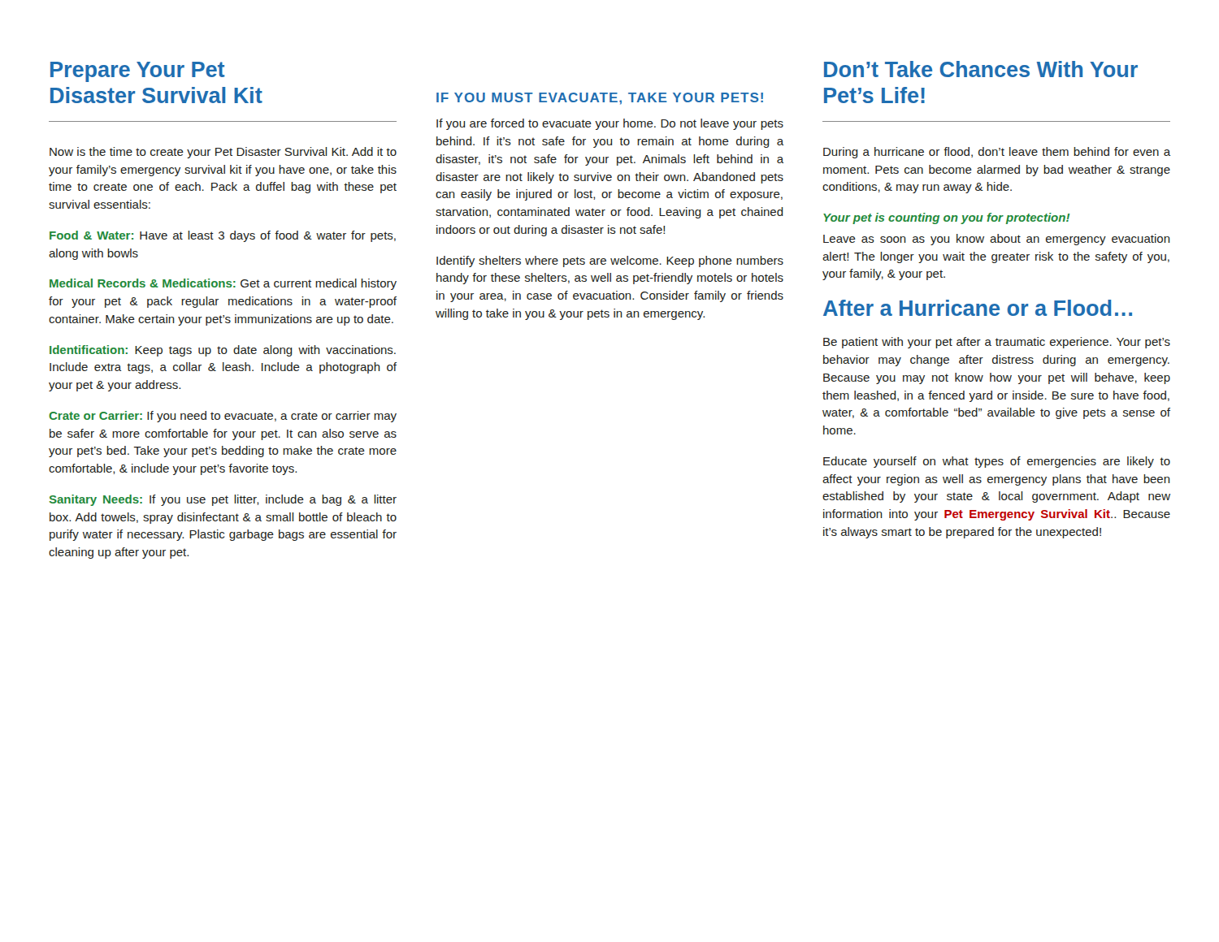Prepare Your Pet
Disaster Survival Kit
Now is the time to create your Pet Disaster Survival Kit. Add it to your family’s emergency survival kit if you have one, or take this time to create one of each. Pack a duffel bag with these pet survival essentials:
Food & Water: Have at least 3 days of food & water for pets, along with bowls
Medical Records & Medications: Get a current medical history for your pet & pack regular medications in a water-proof container. Make certain your pet’s immunizations are up to date.
Identification: Keep tags up to date along with vaccinations. Include extra tags, a collar & leash. Include a photograph of your pet & your address.
Crate or Carrier: If you need to evacuate, a crate or carrier may be safer & more comfortable for your pet. It can also serve as your pet’s bed. Take your pet’s bedding to make the crate more comfortable, & include your pet’s favorite toys.
Sanitary Needs: If you use pet litter, include a bag & a litter box. Add towels, spray disinfectant & a small bottle of bleach to purify water if necessary. Plastic garbage bags are essential for cleaning up after your pet.
If you must evacuate, take your pets!
If you are forced to evacuate your home. Do not leave your pets behind. If it’s not safe for you to remain at home during a disaster, it’s not safe for your pet. Animals left behind in a disaster are not likely to survive on their own. Abandoned pets can easily be injured or lost, or become a victim of exposure, starvation, contaminated water or food. Leaving a pet chained indoors or out during a disaster is not safe!
Identify shelters where pets are welcome. Keep phone numbers handy for these shelters, as well as pet-friendly motels or hotels in your area, in case of evacuation. Consider family or friends willing to take in you & your pets in an emergency.
Don’t Take Chances With Your Pet’s Life!
During a hurricane or flood, don’t leave them behind for even a moment. Pets can become alarmed by bad weather & strange conditions, & may run away & hide.
Your pet is counting on you for protection!
Leave as soon as you know about an emergency evacuation alert! The longer you wait the greater risk to the safety of you, your family, & your pet.
After a Hurricane or a Flood…
Be patient with your pet after a traumatic experience. Your pet’s behavior may change after distress during an emergency. Because you may not know how your pet will behave, keep them leashed, in a fenced yard or inside. Be sure to have food, water, & a comfortable “bed” available to give pets a sense of home.
Educate yourself on what types of emergencies are likely to affect your region as well as emergency plans that have been established by your state & local government. Adapt new information into your Pet Emergency Survival Kit.. Because it’s always smart to be prepared for the unexpected!